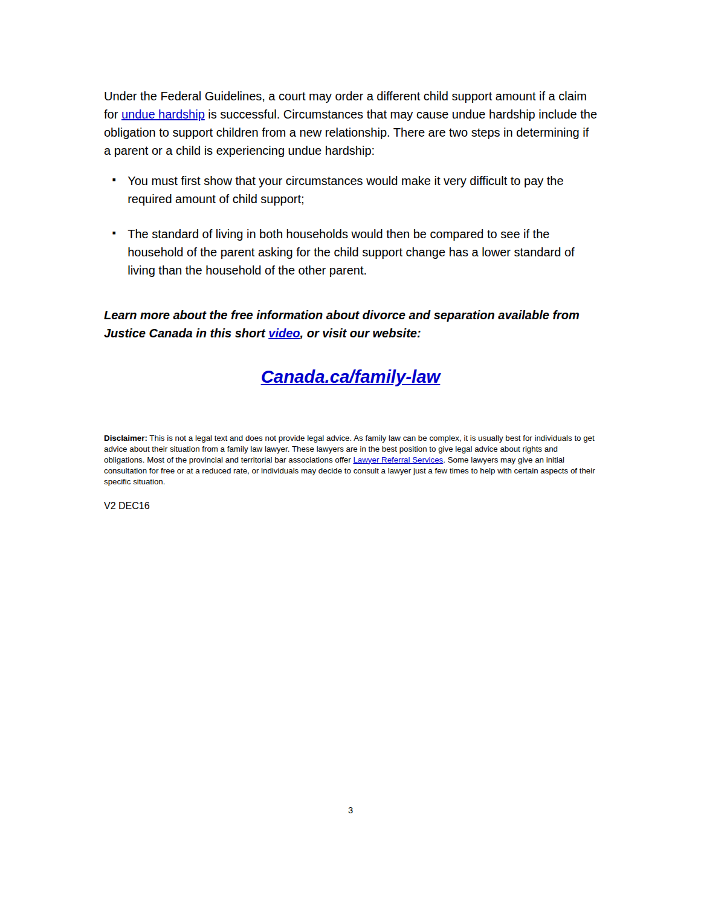Under the Federal Guidelines, a court may order a different child support amount if a claim for undue hardship is successful. Circumstances that may cause undue hardship include the obligation to support children from a new relationship. There are two steps in determining if a parent or a child is experiencing undue hardship:
You must first show that your circumstances would make it very difficult to pay the required amount of child support;
The standard of living in both households would then be compared to see if the household of the parent asking for the child support change has a lower standard of living than the household of the other parent.
Learn more about the free information about divorce and separation available from Justice Canada in this short video, or visit our website:
Canada.ca/family-law
Disclaimer: This is not a legal text and does not provide legal advice. As family law can be complex, it is usually best for individuals to get advice about their situation from a family law lawyer. These lawyers are in the best position to give legal advice about rights and obligations. Most of the provincial and territorial bar associations offer Lawyer Referral Services. Some lawyers may give an initial consultation for free or at a reduced rate, or individuals may decide to consult a lawyer just a few times to help with certain aspects of their specific situation.
V2 DEC16
3